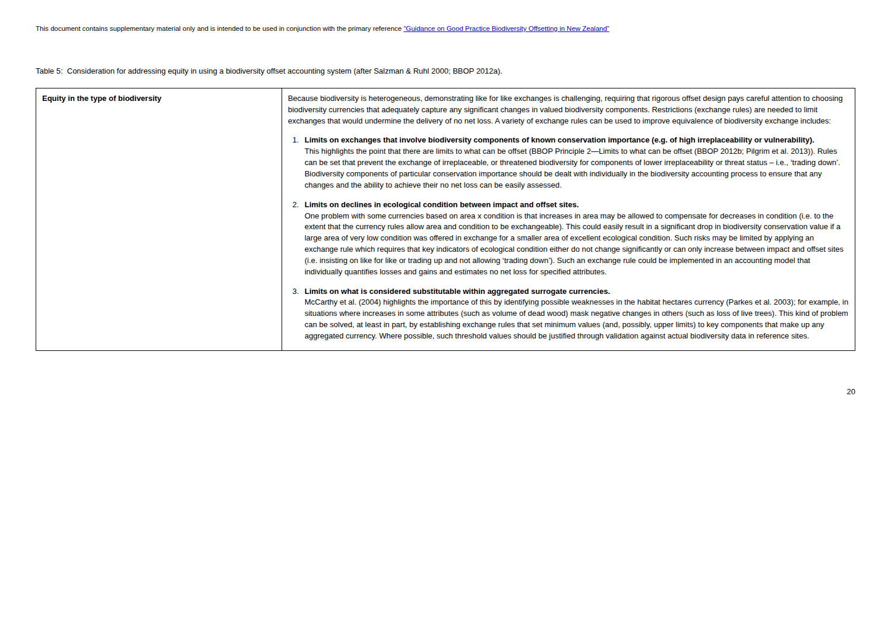This document contains supplementary material only and is intended to be used in conjunction with the primary reference “Guidance on Good Practice Biodiversity Offsetting in New Zealand”
Table 5: Consideration for addressing equity in using a biodiversity offset accounting system (after Salzman & Ruhl 2000; BBOP 2012a).
| Equity in the type of biodiversity | Because biodiversity is heterogeneous, demonstrating like for like exchanges is challenging, requiring that rigorous offset design pays careful attention to choosing biodiversity currencies that adequately capture any significant changes in valued biodiversity components. Restrictions (exchange rules) are needed to limit exchanges that would undermine the delivery of no net loss. A variety of exchange rules can be used to improve equivalence of biodiversity exchange includes: Limits on exchanges that involve biodiversity components of known conservation importance (e.g. of high irreplaceability or vulnerability). This highlights the point that there are limits to what can be offset (BBOP Principle 2—Limits to what can be offset (BBOP 2012b; Pilgrim et al. 2013)). Rules can be set that prevent the exchange of irreplaceable, or threatened biodiversity for components of lower irreplaceability or threat status – i.e., ‘trading down’. Biodiversity components of particular conservation importance should be dealt with individually in the biodiversity accounting process to ensure that any changes and the ability to achieve their no net loss can be easily assessed. Limits on declines in ecological condition between impact and offset sites. One problem with some currencies based on area x condition is that increases in area may be allowed to compensate for decreases in condition (i.e. to the extent that the currency rules allow area and condition to be exchangeable). This could easily result in a significant drop in biodiversity conservation value if a large area of very low condition was offered in exchange for a smaller area of excellent ecological condition. Such risks may be limited by applying an exchange rule which requires that key indicators of ecological condition either do not change significantly or can only increase between impact and offset sites (i.e. insisting on like for like or trading up and not allowing ‘trading down’). Such an exchange rule could be implemented in an accounting model that individually quantifies losses and gains and estimates no net loss for specified attributes. Limits on what is considered substitutable within aggregated surrogate currencies. McCarthy et al. (2004) highlights the importance of this by identifying possible weaknesses in the habitat hectares currency (Parkes et al. 2003); for example, in situations where increases in some attributes (such as volume of dead wood) mask negative changes in others (such as loss of live trees). This kind of problem can be solved, at least in part, by establishing exchange rules that set minimum values (and, possibly, upper limits) to key components that make up any aggregated currency. Where possible, such threshold values should be justified through validation against actual biodiversity data in reference sites. |
20